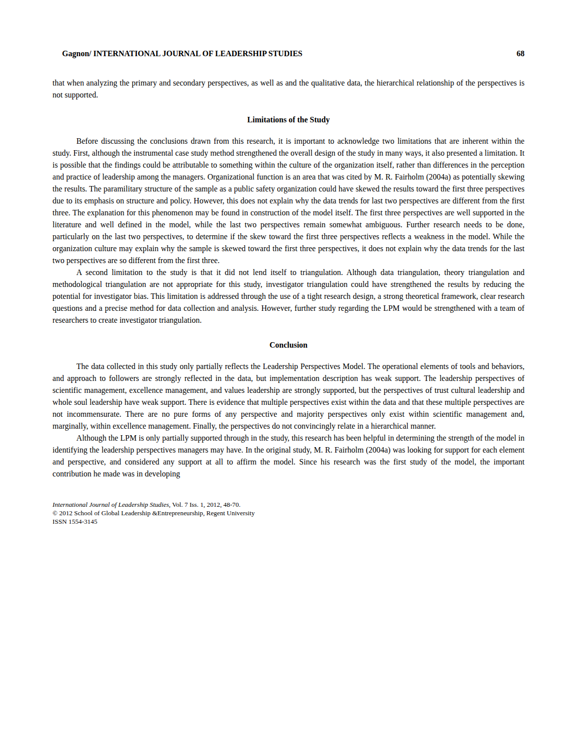Gagnon/ INTERNATIONAL JOURNAL OF LEADERSHIP STUDIES 68
that when analyzing the primary and secondary perspectives, as well as and the qualitative data, the hierarchical relationship of the perspectives is not supported.
Limitations of the Study
Before discussing the conclusions drawn from this research, it is important to acknowledge two limitations that are inherent within the study. First, although the instrumental case study method strengthened the overall design of the study in many ways, it also presented a limitation. It is possible that the findings could be attributable to something within the culture of the organization itself, rather than differences in the perception and practice of leadership among the managers. Organizational function is an area that was cited by M. R. Fairholm (2004a) as potentially skewing the results. The paramilitary structure of the sample as a public safety organization could have skewed the results toward the first three perspectives due to its emphasis on structure and policy. However, this does not explain why the data trends for last two perspectives are different from the first three. The explanation for this phenomenon may be found in construction of the model itself. The first three perspectives are well supported in the literature and well defined in the model, while the last two perspectives remain somewhat ambiguous. Further research needs to be done, particularly on the last two perspectives, to determine if the skew toward the first three perspectives reflects a weakness in the model. While the organization culture may explain why the sample is skewed toward the first three perspectives, it does not explain why the data trends for the last two perspectives are so different from the first three.
A second limitation to the study is that it did not lend itself to triangulation. Although data triangulation, theory triangulation and methodological triangulation are not appropriate for this study, investigator triangulation could have strengthened the results by reducing the potential for investigator bias. This limitation is addressed through the use of a tight research design, a strong theoretical framework, clear research questions and a precise method for data collection and analysis. However, further study regarding the LPM would be strengthened with a team of researchers to create investigator triangulation.
Conclusion
The data collected in this study only partially reflects the Leadership Perspectives Model. The operational elements of tools and behaviors, and approach to followers are strongly reflected in the data, but implementation description has weak support. The leadership perspectives of scientific management, excellence management, and values leadership are strongly supported, but the perspectives of trust cultural leadership and whole soul leadership have weak support. There is evidence that multiple perspectives exist within the data and that these multiple perspectives are not incommensurate. There are no pure forms of any perspective and majority perspectives only exist within scientific management and, marginally, within excellence management. Finally, the perspectives do not convincingly relate in a hierarchical manner.
Although the LPM is only partially supported through in the study, this research has been helpful in determining the strength of the model in identifying the leadership perspectives managers may have. In the original study, M. R. Fairholm (2004a) was looking for support for each element and perspective, and considered any support at all to affirm the model. Since his research was the first study of the model, the important contribution he made was in developing
International Journal of Leadership Studies, Vol. 7 Iss. 1, 2012, 48-70.
© 2012 School of Global Leadership &Entrepreneurship, Regent University
ISSN 1554-3145